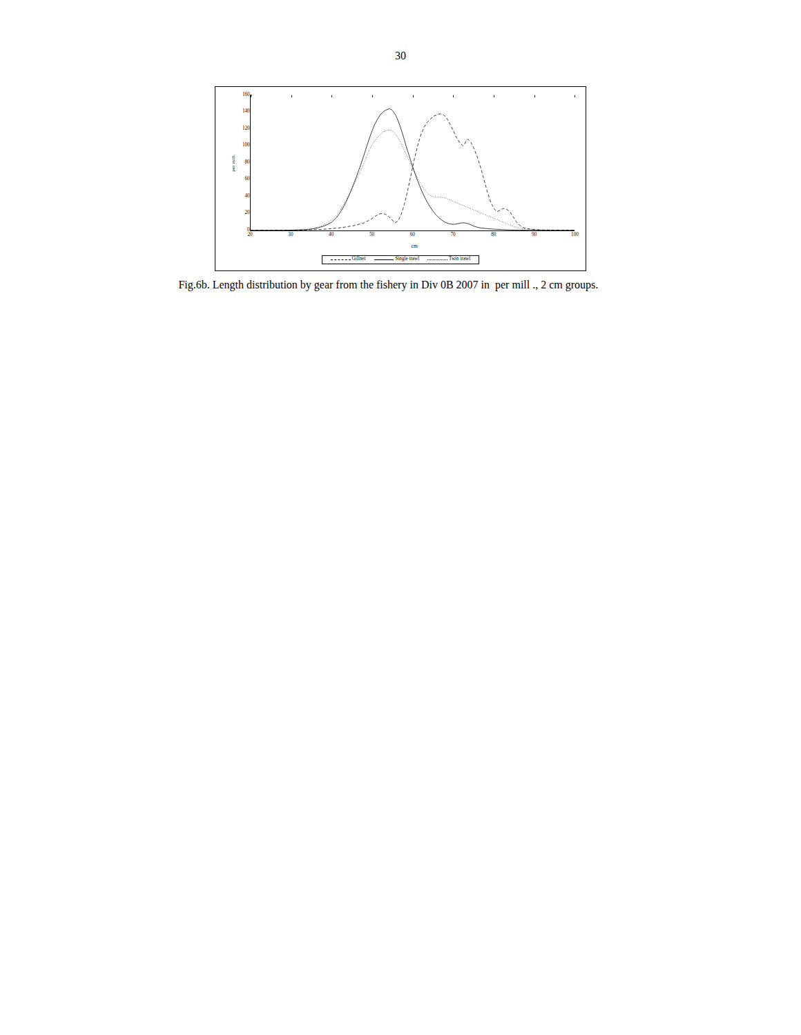30
per mill.
160 140 120 100 80 60 40 20 0
20 30 40 50 60 70 80 90 100
cm
Gillnet Single trawl Twin trawl
Fig.6b. Length distribution by gear from the fishery in Div 0B 2007 in per mill ., 2 cm groups.